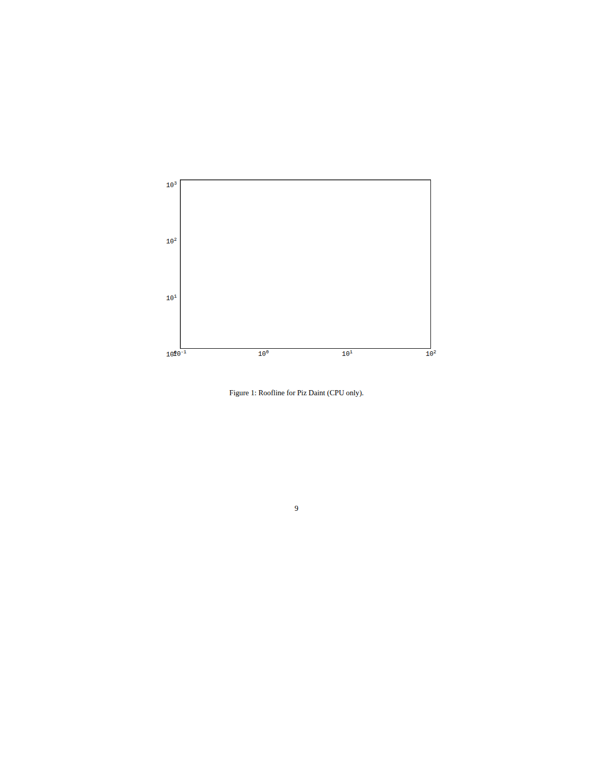10-1 100 101 102 100 101 102 103
Figure 1: Roofline for Piz Daint (CPU only).
9